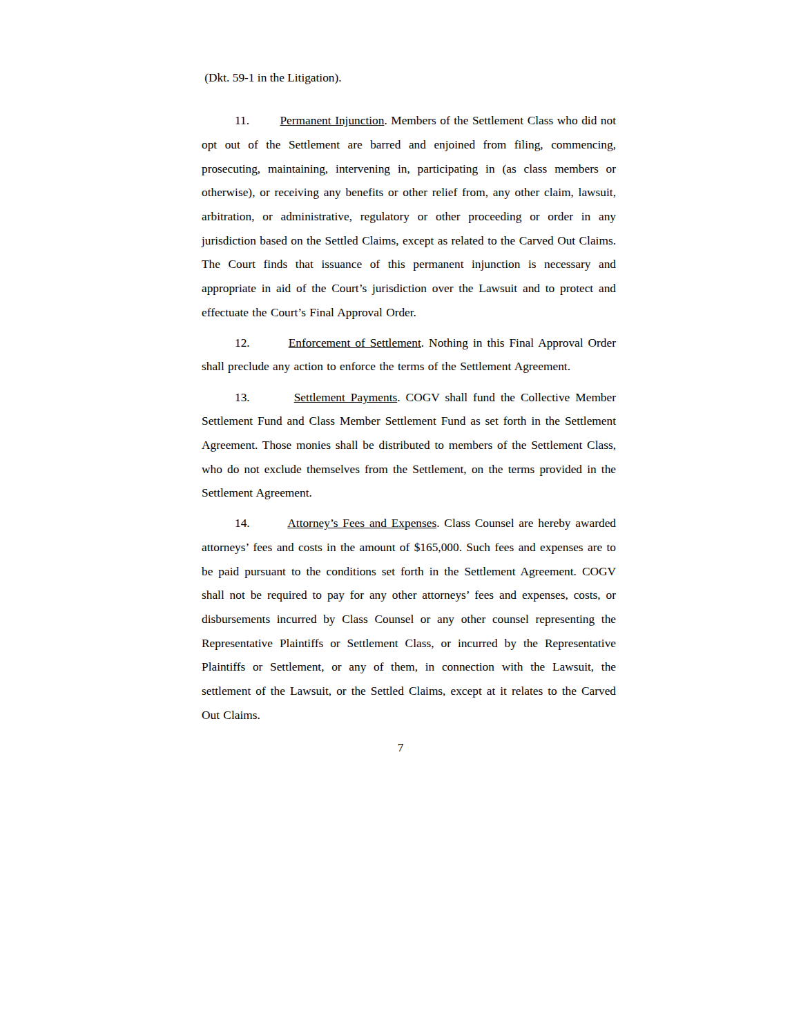(Dkt. 59-1 in the Litigation).
11. Permanent Injunction. Members of the Settlement Class who did not opt out of the Settlement are barred and enjoined from filing, commencing, prosecuting, maintaining, intervening in, participating in (as class members or otherwise), or receiving any benefits or other relief from, any other claim, lawsuit, arbitration, or administrative, regulatory or other proceeding or order in any jurisdiction based on the Settled Claims, except as related to the Carved Out Claims. The Court finds that issuance of this permanent injunction is necessary and appropriate in aid of the Court’s jurisdiction over the Lawsuit and to protect and effectuate the Court’s Final Approval Order.
12. Enforcement of Settlement. Nothing in this Final Approval Order shall preclude any action to enforce the terms of the Settlement Agreement.
13. Settlement Payments. COGV shall fund the Collective Member Settlement Fund and Class Member Settlement Fund as set forth in the Settlement Agreement. Those monies shall be distributed to members of the Settlement Class, who do not exclude themselves from the Settlement, on the terms provided in the Settlement Agreement.
14. Attorney’s Fees and Expenses. Class Counsel are hereby awarded attorneys’ fees and costs in the amount of $165,000. Such fees and expenses are to be paid pursuant to the conditions set forth in the Settlement Agreement. COGV shall not be required to pay for any other attorneys’ fees and expenses, costs, or disbursements incurred by Class Counsel or any other counsel representing the Representative Plaintiffs or Settlement Class, or incurred by the Representative Plaintiffs or Settlement, or any of them, in connection with the Lawsuit, the settlement of the Lawsuit, or the Settled Claims, except at it relates to the Carved Out Claims.
7